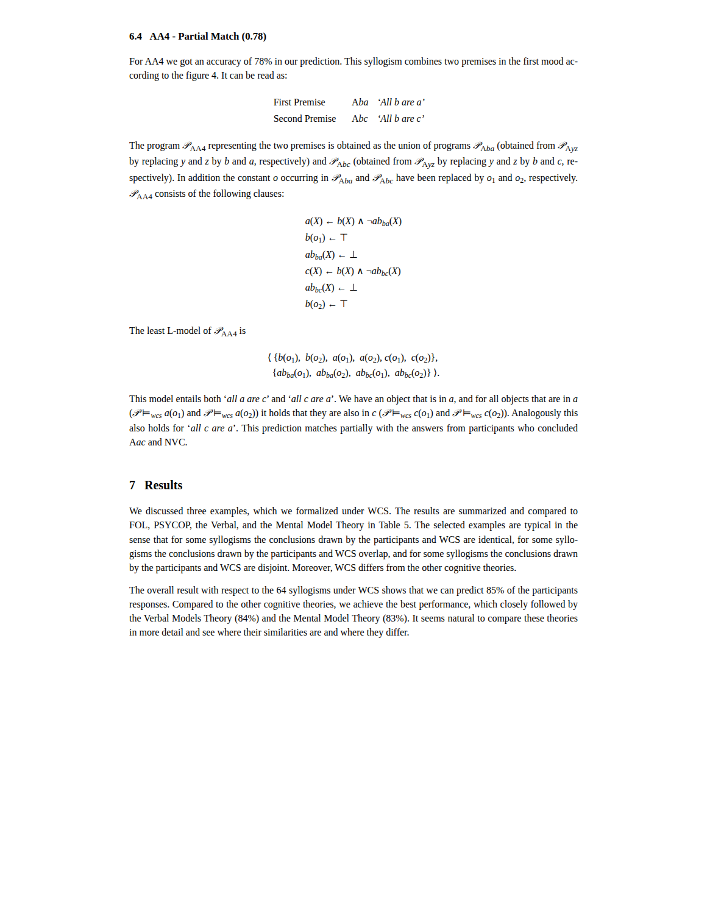6.4 AA4 - Partial Match (0.78)
For AA4 we got an accuracy of 78% in our prediction. This syllogism combines two premises in the first mood according to the figure 4. It can be read as:
| First Premise | A ba | ‘All b are a ’ |
| Second Premise | A bc | ‘All b are c ’ |
The program 𝒫AA4 representing the two premises is obtained as the union of programs 𝒫Aba (obtained from 𝒫Ayz by replacing y and z by b and a, respectively) and 𝒫Abc (obtained from 𝒫Ayz by replacing y and z by b and c, respectively). In addition the constant o occurring in 𝒫Aba and 𝒫Abc have been replaced by o1 and o2, respectively. 𝒫AA4 consists of the following clauses:
a(X) ← b(X) ∧ ¬abba(X)
b(o1) ← ⊤
abba(X) ← ⊥
c(X) ← b(X) ∧ ¬abbc(X)
abbc(X) ← ⊥
b(o2) ← ⊤
The least L-model of 𝒫AA4 is
⟨ {b(o1), b(o2), a(o1), a(o2), c(o1), c(o2)},
{abba(o1), abba(o2), abbc(o1), abbc(o2)} ⟩.
This model entails both ‘all a are c’ and ‘all c are a’. We have an object that is in a, and for all objects that are in a (𝒫 ⊨wcs a(o1) and 𝒫 ⊨wcs a(o2)) it holds that they are also in c (𝒫 ⊨wcs c(o1) and 𝒫 ⊨wcs c(o2)). Analogously this also holds for ‘all c are a’. This prediction matches partially with the answers from participants who concluded Aac and NVC.
7 Results
We discussed three examples, which we formalized under WCS. The results are summarized and compared to FOL, PSYCOP, the Verbal, and the Mental Model Theory in Table 5. The selected examples are typical in the sense that for some syllogisms the conclusions drawn by the participants and WCS are identical, for some syllogisms the conclusions drawn by the participants and WCS overlap, and for some syllogisms the conclusions drawn by the participants and WCS are disjoint. Moreover, WCS differs from the other cognitive theories.
The overall result with respect to the 64 syllogisms under WCS shows that we can predict 85% of the participants responses. Compared to the other cognitive theories, we achieve the best performance, which closely followed by the Verbal Models Theory (84%) and the Mental Model Theory (83%). It seems natural to compare these theories in more detail and see where their similarities are and where they differ.